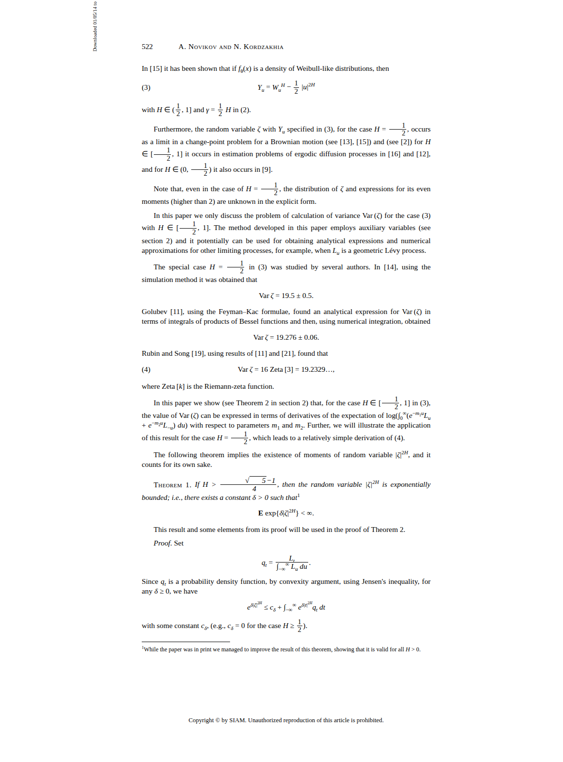Downloaded 01/05/14 to 138.25.168.53. Redistribution subject to SIAM license or copyright; see http://www.siam.org/journals/ojsa.php
522 A. Novikov and N. Kordzakhia
In [15] it has been shown that if fθ(x) is a density of Weibull-like distributions, then
(3) Yu = WuH − 12 |u|2H
with H ∈ (12, 1] and γ = 12 H in (2).
Furthermore, the random variable ζ with Yu specified in (3), for the case H = 12, occurs as a limit in a change-point problem for a Brownian motion (see [13], [15]) and (see [2]) for H ∈ [12, 1] it occurs in estimation problems of ergodic diffusion processes in [16] and [12], and for H ∈ (0, 12) it also occurs in [9].
Note that, even in the case of H = 12, the distribution of ζ and expressions for its even moments (higher than 2) are unknown in the explicit form.
In this paper we only discuss the problem of calculation of variance Var (ζ) for the case (3) with H ∈ [12, 1]. The method developed in this paper employs auxiliary variables (see section 2) and it potentially can be used for obtaining analytical expressions and numerical approximations for other limiting processes, for example, when Lu is a geometric Lévy process.
The special case H = 12 in (3) was studied by several authors. In [14], using the simulation method it was obtained that
Var ζ = 19.5 ± 0.5.
Golubev [11], using the Feyman–Kac formulae, found an analytical expression for Var (ζ) in terms of integrals of products of Bessel functions and then, using numerical integration, obtained
Var ζ = 19.276 ± 0.06.
Rubin and Song [19], using results of [11] and [21], found that
(4) Var ζ = 16 Zeta [3] = 19.2329…,
where Zeta [k] is the Riemann-zeta function.
In this paper we show (see Theorem 2 in section 2) that, for the case H ∈ [12, 1] in (3), the value of Var (ζ) can be expressed in terms of derivatives of the expectation of log(∫0∞(e−m1uLu + e−m2uL−u) du) with respect to parameters m1 and m2. Further, we will illustrate the application of this result for the case H = 12, which leads to a relatively simple derivation of (4).
The following theorem implies the existence of moments of random variable |ζ|2H, and it counts for its own sake.
Theorem 1. If H > √5−14, then the random variable |ζ|2H is exponentially bounded; i.e., there exists a constant δ > 0 such that1
E exp{δ|ζ|2H} < ∞.
This result and some elements from its proof will be used in the proof of Theorem 2.
Proof. Set
qt = Lt∫−∞∞ Lu du.
Since qt is a probability density function, by convexity argument, using Jensen's inequality, for any δ ≥ 0, we have
eδ|ζ|2H ≤ cδ + ∫−∞∞ eδ|t|2Hqt dt
with some constant cδ, (e.g., cδ = 0 for the case H ≥ 12).
1While the paper was in print we managed to improve the result of this theorem, showing that it is valid for all H > 0.
Copyright © by SIAM. Unauthorized reproduction of this article is prohibited.